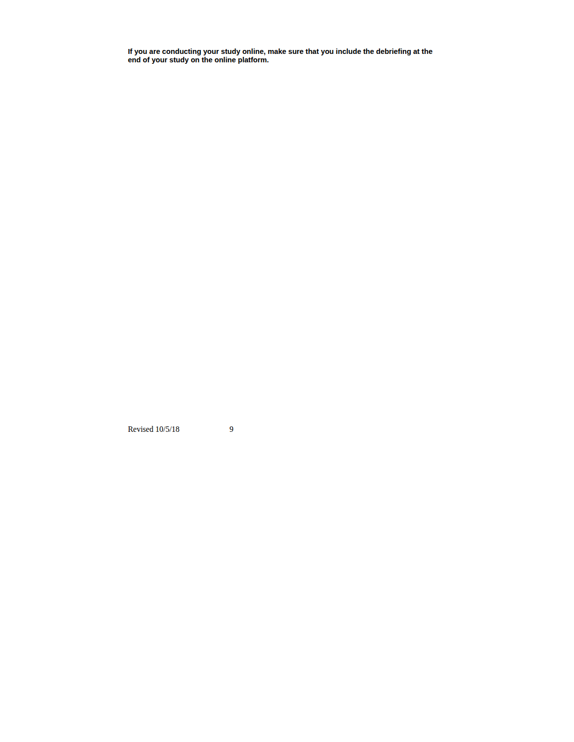If you are conducting your study online, make sure that you include the debriefing at the end of your study on the online platform.
Revised 10/5/18 9